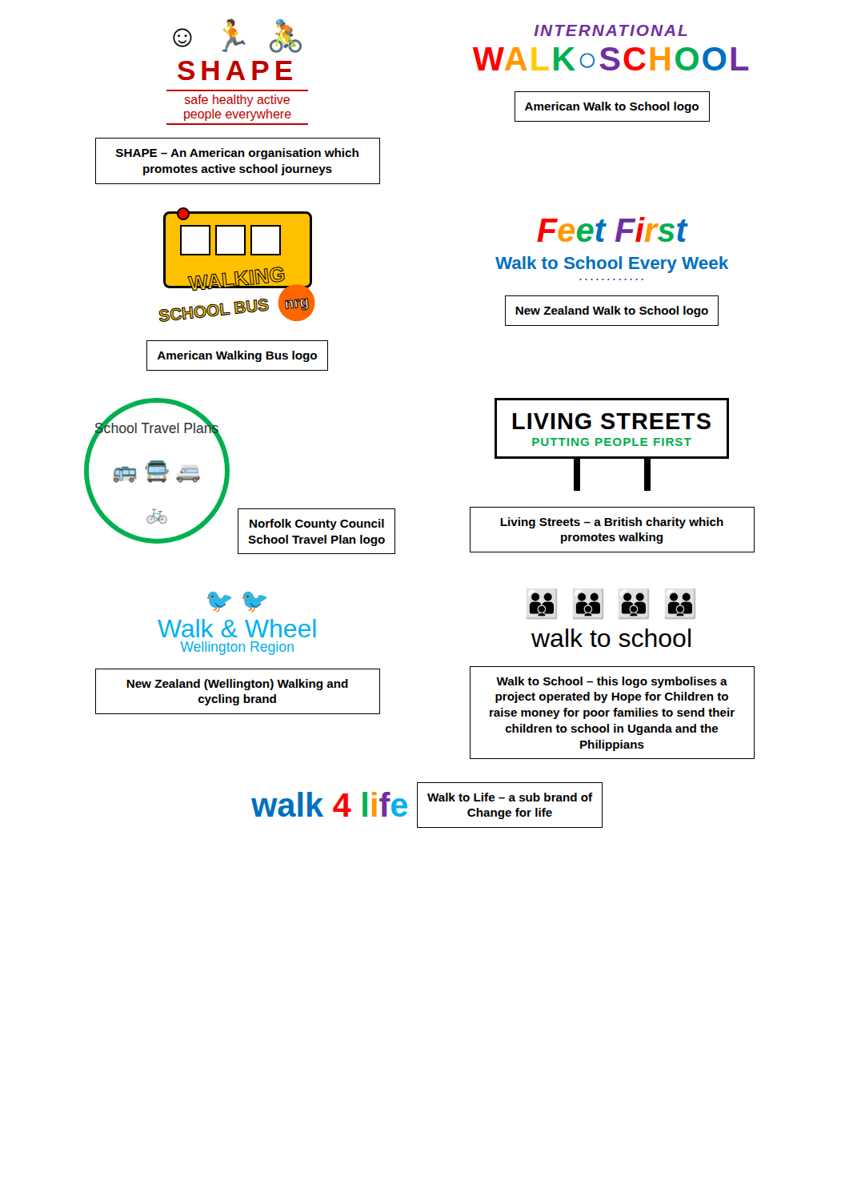☺ 🏃 🚴
SHAPE
safe healthy active
people everywhere
SHAPE – An American organisation which promotes active school journeys
INTERNATIONAL
WALK○SCHOOL
American Walk to School logo
WALKING
SCHOOL BUS nrg
American Walking Bus logo
Feet First
Walk to School Every Week
• • • • • • • • • • • •
New Zealand Walk to School logo
School Travel Plans
🚌 🚍 🚐
🚲
Norfolk County Council
School Travel Plan logo
LIVING STREETS
PUTTING PEOPLE FIRST
Living Streets – a British charity which promotes walking
🐦 🐦
Walk & Wheel
Wellington Region
New Zealand (Wellington) Walking and cycling brand
👪 👪 👪 👪
walk to school
Walk to School – this logo symbolises a project operated by Hope for Children to raise money for poor families to send their children to school in Uganda and the Philippians
walk 4 life
Walk to Life – a sub brand of
Change for life